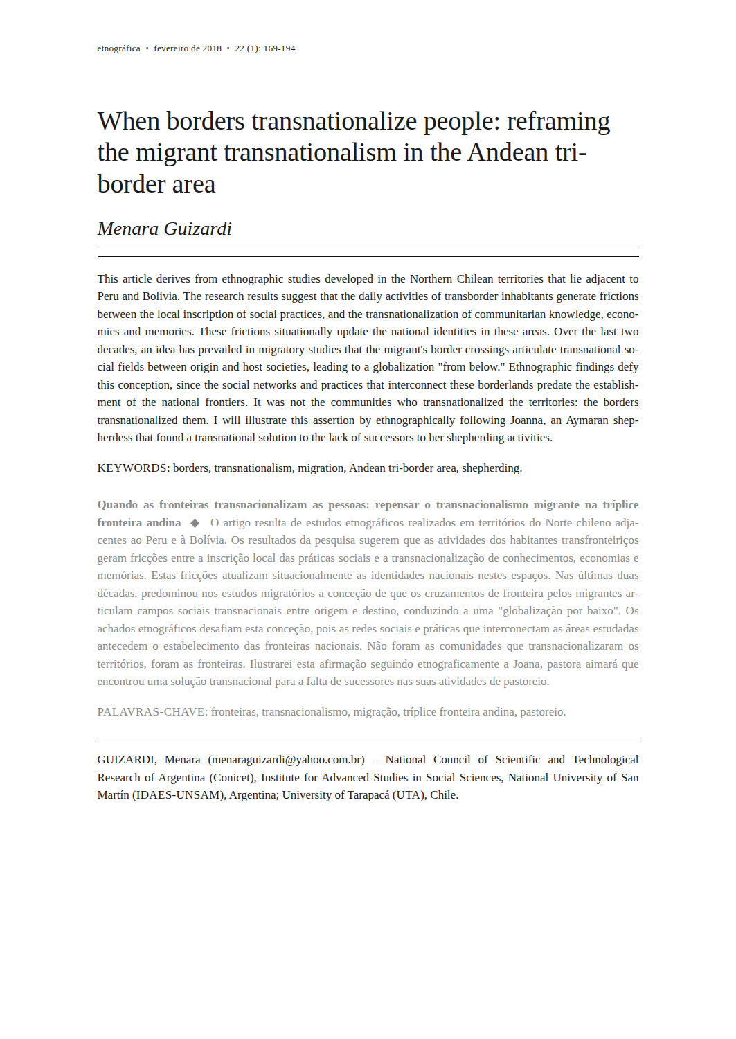etnográfica • fevereiro de 2018 • 22 (1): 169-194
When borders transnationalize people: reframing the migrant transnationalism in the Andean tri-border area
Menara Guizardi
This article derives from ethnographic studies developed in the Northern Chilean territories that lie adjacent to Peru and Bolivia. The research results suggest that the daily activities of transborder inhabitants generate frictions between the local inscription of social practices, and the transnationalization of communitarian knowledge, economies and memories. These frictions situationally update the national identities in these areas. Over the last two decades, an idea has prevailed in migratory studies that the migrant's border crossings articulate transnational social fields between origin and host societies, leading to a globalization "from below." Ethnographic findings defy this conception, since the social networks and practices that interconnect these borderlands predate the establishment of the national frontiers. It was not the communities who transnationalized the territories: the borders transnationalized them. I will illustrate this assertion by ethnographically following Joanna, an Aymaran shepherdess that found a transnational solution to the lack of successors to her shepherding activities.
KEYWORDS: borders, transnationalism, migration, Andean tri-border area, shepherding.
Quando as fronteiras transnacionalizam as pessoas: repensar o transnacionalismo migrante na tríplice fronteira andina ◆ O artigo resulta de estudos etnográficos realizados em territórios do Norte chileno adjacentes ao Peru e à Bolívia. Os resultados da pesquisa sugerem que as atividades dos habitantes transfronteiriços geram fricções entre a inscrição local das práticas sociais e a transnacionalização de conhecimentos, economias e memórias. Estas fricções atualizam situacionalmente as identidades nacionais nestes espaços. Nas últimas duas décadas, predominou nos estudos migratórios a conceção de que os cruzamentos de fronteira pelos migrantes articulam campos sociais transnacionais entre origem e destino, conduzindo a uma "globalização por baixo". Os achados etnográficos desafiam esta conceção, pois as redes sociais e práticas que interconectam as áreas estudadas antecedem o estabelecimento das fronteiras nacionais. Não foram as comunidades que transnacionalizaram os territórios, foram as fronteiras. Ilustrarei esta afirmação seguindo etnograficamente a Joana, pastora aimará que encontrou uma solução transnacional para a falta de sucessores nas suas atividades de pastoreio.
PALAVRAS-CHAVE: fronteiras, transnacionalismo, migração, tríplice fronteira andina, pastoreio.
GUIZARDI, Menara (menaraguizardi@yahoo.com.br) – National Council of Scientific and Technological Research of Argentina (Conicet), Institute for Advanced Studies in Social Sciences, National University of San Martín (IDAES-UNSAM), Argentina; University of Tarapacá (UTA), Chile.